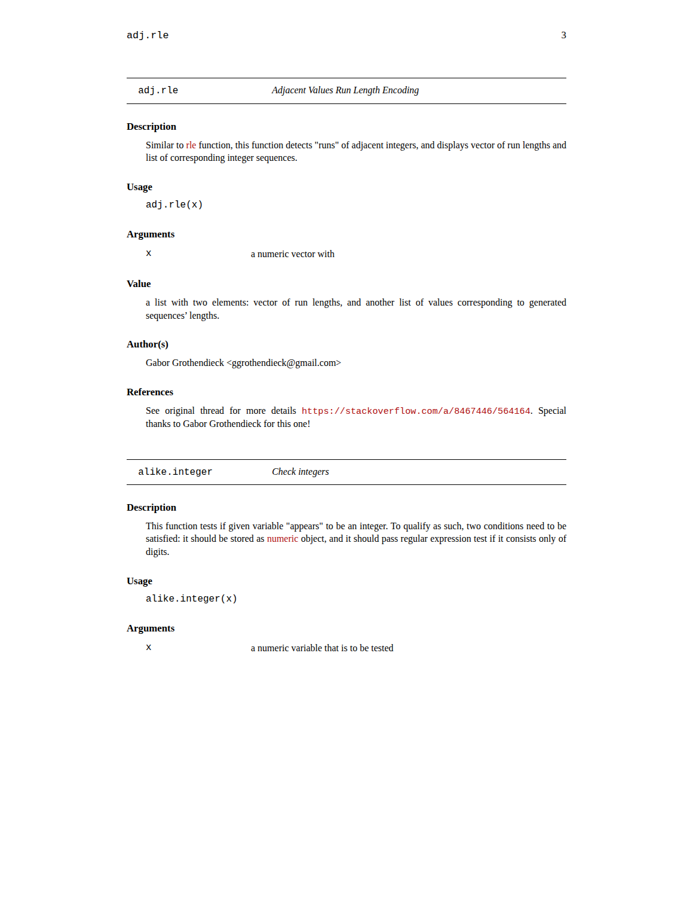adj.rle 3
adj.rle Adjacent Values Run Length Encoding
Description
Similar to rle function, this function detects "runs" of adjacent integers, and displays vector of run lengths and list of corresponding integer sequences.
Usage
adj.rle(x)
Arguments
| x | a numeric vector with |
Value
a list with two elements: vector of run lengths, and another list of values corresponding to generated sequences’ lengths.
Author(s)
Gabor Grothendieck <ggrothendieck@gmail.com>
References
See original thread for more details https://stackoverflow.com/a/8467446/564164. Special thanks to Gabor Grothendieck for this one!
alike.integer Check integers
Description
This function tests if given variable "appears" to be an integer. To qualify as such, two conditions need to be satisfied: it should be stored as numeric object, and it should pass regular expression test if it consists only of digits.
Usage
alike.integer(x)
Arguments
| x | a numeric variable that is to be tested |